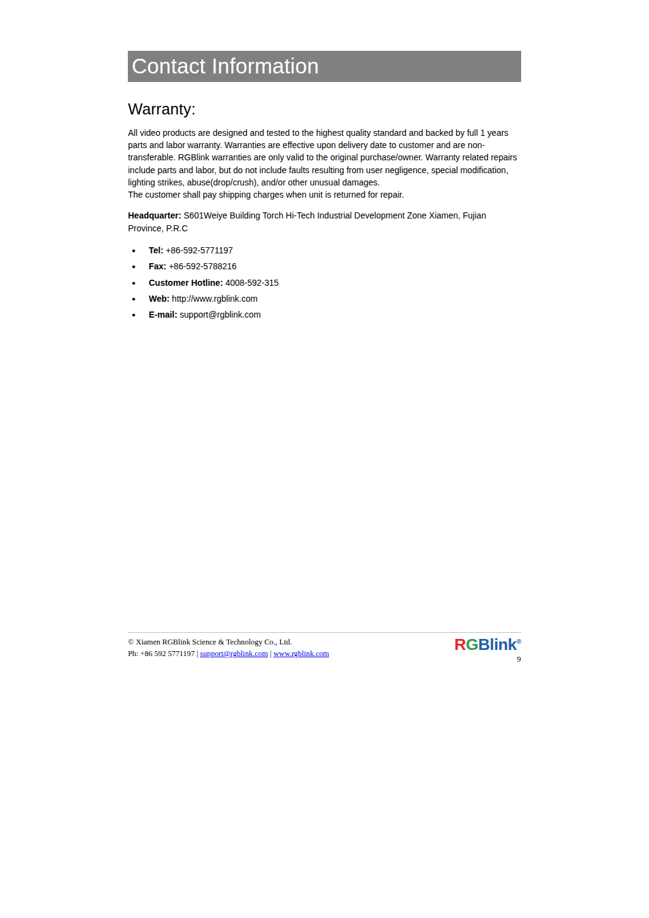Contact Information
Warranty:
All video products are designed and tested to the highest quality standard and backed by full 1 years parts and labor warranty. Warranties are effective upon delivery date to customer and are non-transferable. RGBlink warranties are only valid to the original purchase/owner. Warranty related repairs include parts and labor, but do not include faults resulting from user negligence, special modification, lighting strikes, abuse(drop/crush), and/or other unusual damages.
The customer shall pay shipping charges when unit is returned for repair.
Headquarter: S601Weiye Building Torch Hi-Tech Industrial Development Zone Xiamen, Fujian Province, P.R.C
Tel: +86-592-5771197
Fax: +86-592-5788216
Customer Hotline: 4008-592-315
Web: http://www.rgblink.com
E-mail: support@rgblink.com
© Xiamen RGBlink Science & Technology Co., Ltd.
Ph: +86 592 5771197 | support@rgblink.com | www.rgblink.com
RGBlink®
9